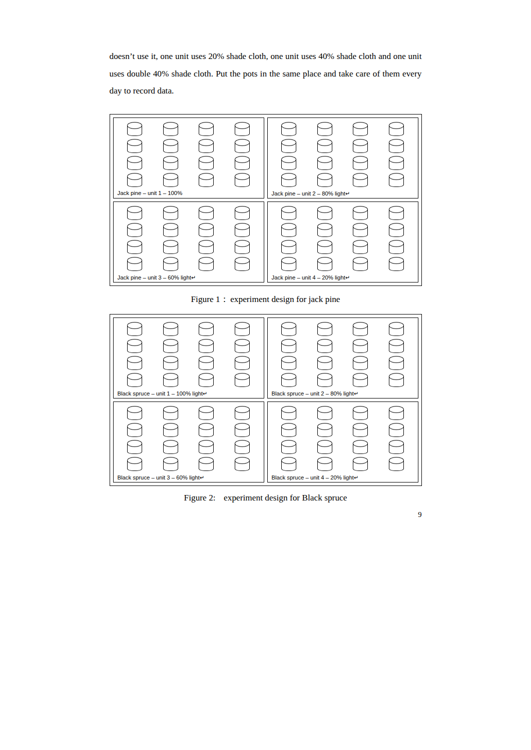doesn’t use it, one unit uses 20% shade cloth, one unit uses 40% shade cloth and one unit uses double 40% shade cloth. Put the pots in the same place and take care of them every day to record data.
Jack pine – unit 1 – 100%
Jack pine – unit 2 – 80% light↵
Jack pine – unit 3 – 60% light↵
Jack pine – unit 4 – 20% light↵
Figure 1：experiment design for jack pine
Black spruce – unit 1 – 100% light↵
Black spruce – unit 2 – 80% light↵
Black spruce – unit 3 – 60% light↵
Black spruce – unit 4 – 20% light↵
Figure 2: experiment design for Black spruce
9